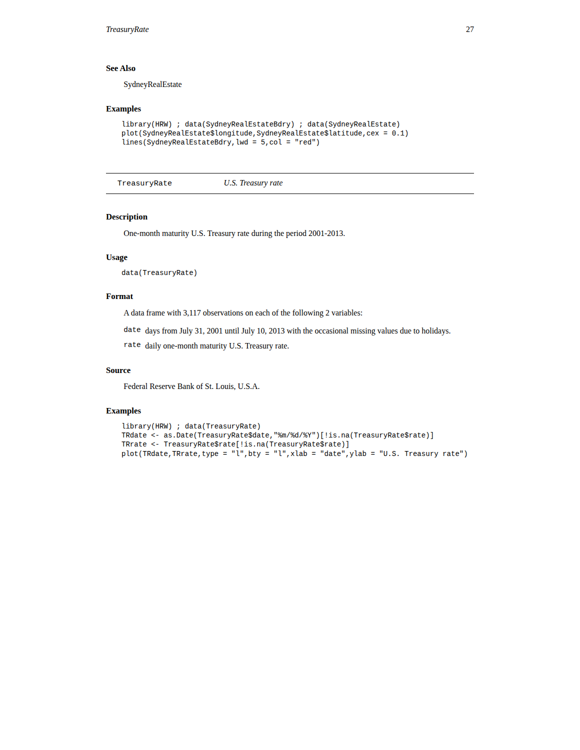TreasuryRate 27
See Also
SydneyRealEstate
Examples
library(HRW) ; data(SydneyRealEstateBdry) ; data(SydneyRealEstate)
plot(SydneyRealEstate$longitude,SydneyRealEstate$latitude,cex = 0.1)
lines(SydneyRealEstateBdry,lwd = 5,col = "red")
TreasuryRate U.S. Treasury rate
Description
One-month maturity U.S. Treasury rate during the period 2001-2013.
Usage
data(TreasuryRate)
Format
A data frame with 3,117 observations on each of the following 2 variables:
date
days from July 31, 2001 until July 10, 2013 with the occasional missing values due to holidays.
rate
daily one-month maturity U.S. Treasury rate.
Source
Federal Reserve Bank of St. Louis, U.S.A.
Examples
library(HRW) ; data(TreasuryRate)
TRdate <- as.Date(TreasuryRate$date,"%m/%d/%Y")[!is.na(TreasuryRate$rate)]
TRrate <- TreasuryRate$rate[!is.na(TreasuryRate$rate)]
plot(TRdate,TRrate,type = "l",bty = "l",xlab = "date",ylab = "U.S. Treasury rate")